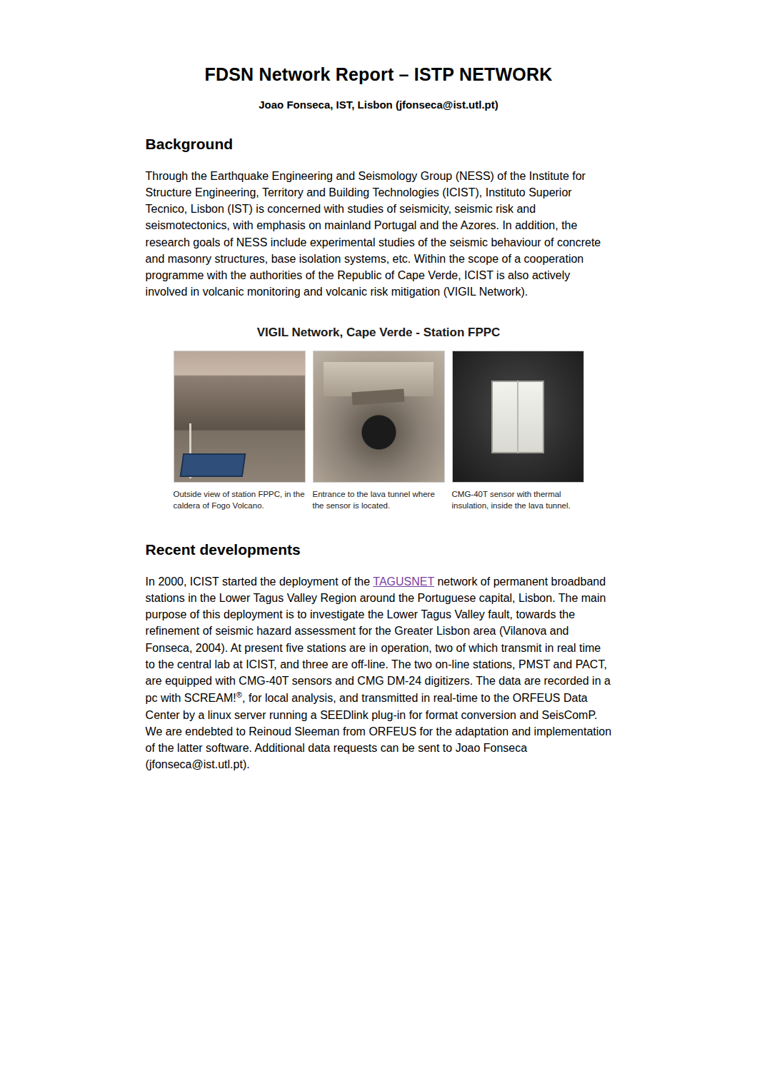FDSN Network Report – ISTP NETWORK
Joao Fonseca, IST, Lisbon (jfonseca@ist.utl.pt)
Background
Through the Earthquake Engineering and Seismology Group (NESS) of the Institute for Structure Engineering, Territory and Building Technologies (ICIST), Instituto Superior Tecnico, Lisbon (IST) is concerned with studies of seismicity, seismic risk and seismotectonics, with emphasis on mainland Portugal and the Azores. In addition, the research goals of NESS include experimental studies of the seismic behaviour of concrete and masonry structures, base isolation systems, etc. Within the scope of a cooperation programme with the authorities of the Republic of Cape Verde, ICIST is also actively involved in volcanic monitoring and volcanic risk mitigation (VIGIL Network).
VIGIL Network, Cape Verde - Station FPPC
Outside view of station FPPC, in the caldera of Fogo Volcano.
Entrance to the lava tunnel where the sensor is located.
CMG-40T sensor with thermal insulation, inside the lava tunnel.
Recent developments
In 2000, ICIST started the deployment of the TAGUSNET network of permanent broadband stations in the Lower Tagus Valley Region around the Portuguese capital, Lisbon. The main purpose of this deployment is to investigate the Lower Tagus Valley fault, towards the refinement of seismic hazard assessment for the Greater Lisbon area (Vilanova and Fonseca, 2004). At present five stations are in operation, two of which transmit in real time to the central lab at ICIST, and three are off-line. The two on-line stations, PMST and PACT, are equipped with CMG-40T sensors and CMG DM-24 digitizers. The data are recorded in a pc with SCREAM!®, for local analysis, and transmitted in real-time to the ORFEUS Data Center by a linux server running a SEEDlink plug-in for format conversion and SeisComP. We are endebted to Reinoud Sleeman from ORFEUS for the adaptation and implementation of the latter software. Additional data requests can be sent to Joao Fonseca (jfonseca@ist.utl.pt).